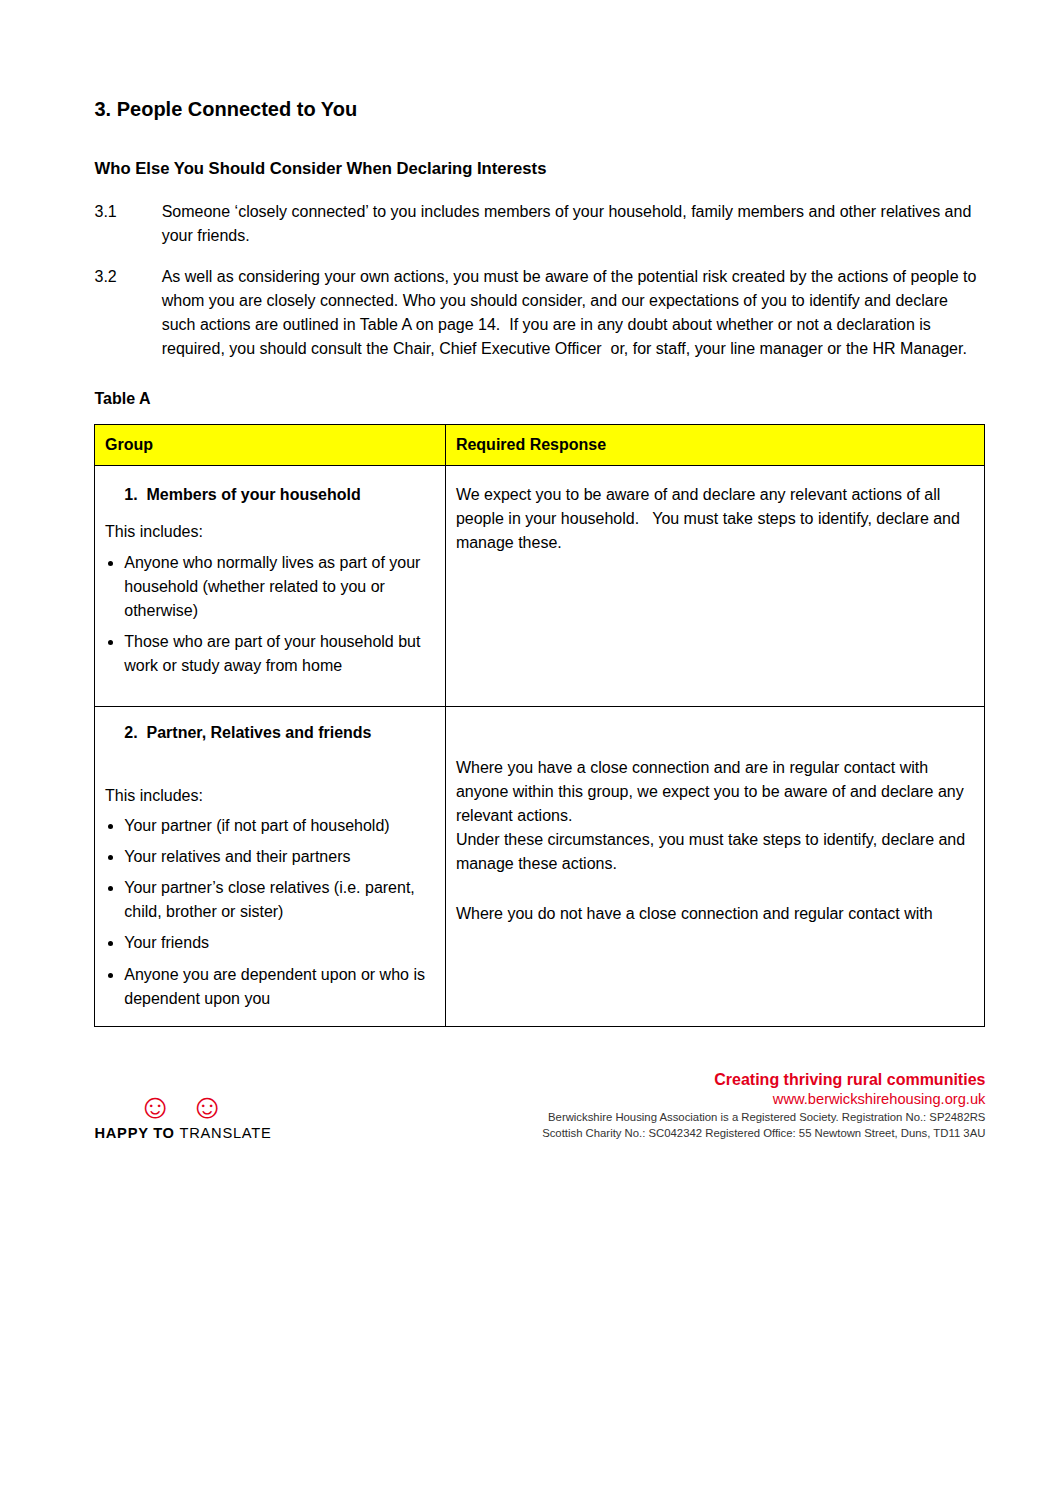3. People Connected to You
Who Else You Should Consider When Declaring Interests
3.1
Someone ‘closely connected’ to you includes members of your household, family members and other relatives and your friends.
3.2
As well as considering your own actions, you must be aware of the potential risk created by the actions of people to whom you are closely connected. Who you should consider, and our expectations of you to identify and declare such actions are outlined in Table A on page 14. If you are in any doubt about whether or not a declaration is required, you should consult the Chair, Chief Executive Officer or, for staff, your line manager or the HR Manager.
Table A
| Group | Required Response |
| --- | --- |
| 1. Members of your household This includes: Anyone who normally lives as part of your household (whether related to you or otherwise) Those who are part of your household but work or study away from home | We expect you to be aware of and declare any relevant actions of all people in your household. You must take steps to identify, declare and manage these. |
| 2. Partner, Relatives and friends This includes: Your partner (if not part of household) Your relatives and their partners Your partner’s close relatives (i.e. parent, child, brother or sister) Your friends Anyone you are dependent upon or who is dependent upon you | Where you have a close connection and are in regular contact with anyone within this group, we expect you to be aware of and declare any relevant actions. Under these circumstances, you must take steps to identify, declare and manage these actions. Where you do not have a close connection and regular contact with |
☺ ☺
HAPPY TO TRANSLATE
Creating thriving rural communities
www.berwickshirehousing.org.uk
Berwickshire Housing Association is a Registered Society. Registration No.: SP2482RS
Scottish Charity No.: SC042342 Registered Office: 55 Newtown Street, Duns, TD11 3AU